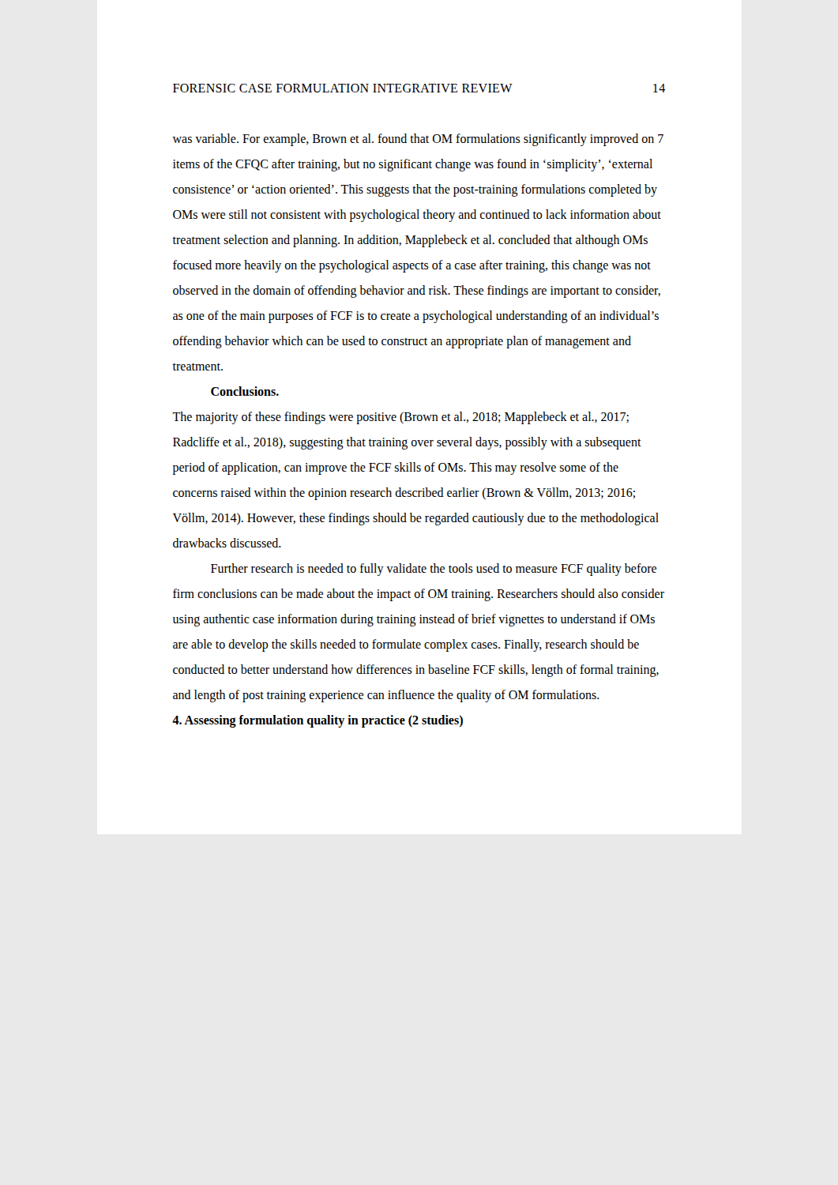Forensic Case Formulation Integrative Review 14
was variable. For example, Brown et al. found that OM formulations significantly improved on 7 items of the CFQC after training, but no significant change was found in ‘simplicity’, ‘external consistence’ or ‘action oriented’. This suggests that the post-training formulations completed by OMs were still not consistent with psychological theory and continued to lack information about treatment selection and planning. In addition, Mapplebeck et al. concluded that although OMs focused more heavily on the psychological aspects of a case after training, this change was not observed in the domain of offending behavior and risk. These findings are important to consider, as one of the main purposes of FCF is to create a psychological understanding of an individual’s offending behavior which can be used to construct an appropriate plan of management and treatment.
Conclusions.
The majority of these findings were positive (Brown et al., 2018; Mapplebeck et al., 2017; Radcliffe et al., 2018), suggesting that training over several days, possibly with a subsequent period of application, can improve the FCF skills of OMs. This may resolve some of the concerns raised within the opinion research described earlier (Brown & Völlm, 2013; 2016; Völlm, 2014). However, these findings should be regarded cautiously due to the methodological drawbacks discussed.
Further research is needed to fully validate the tools used to measure FCF quality before firm conclusions can be made about the impact of OM training. Researchers should also consider using authentic case information during training instead of brief vignettes to understand if OMs are able to develop the skills needed to formulate complex cases. Finally, research should be conducted to better understand how differences in baseline FCF skills, length of formal training, and length of post training experience can influence the quality of OM formulations.
4. Assessing formulation quality in practice (2 studies)